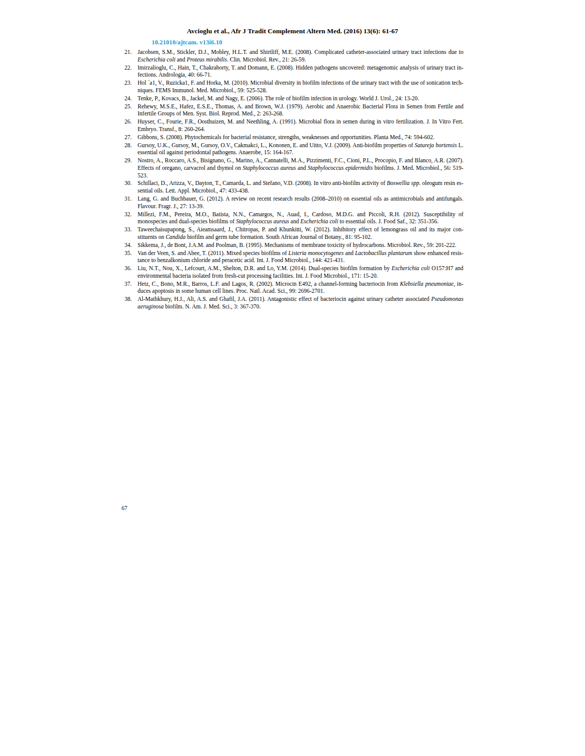Avcioglu et al., Afr J Tradit Complement Altern Med. (2016) 13(6): 61-67
10.21010/ajtcam. v13i6.10
Jacobsen, S.M., Stickler, D.J., Mobley, H.L.T. and Shirtliff, M.E. (2008). Complicated catheter-associated urinary tract infections due to Escherichia coli and Proteus mirabilis. Clin. Microbiol. Rev., 21: 26-59.
Imirzalioglu, C., Hain, T., Chakraborty, T. and Domann, E. (2008). Hidden pathogens uncovered: metagenomic analysis of urinary tract infections. Andrologia, 40: 66-71.
Hol ´a1, V., Ruzicka1, F. and Horka, M. (2010). Microbial diversity in biofilm infections of the urinary tract with the use of sonication techniques. FEMS Immunol. Med. Microbiol., 59: 525-528.
Tenke, P., Kovacs, B., Jackel, M. and Nagy, E. (2006). The role of biofilm infection in urology. World J. Urol., 24: 13-20.
Rehewy, M.S.E., Hafez, E.S.E., Thomas, A. and Brown, W.J. (1979). Aerobic and Anaerobic Bacterial Flora in Semen from Fertile and Infertile Groups of Men. Syst. Biol. Reprod. Med., 2: 263-268.
Huyser, C., Fourie, F.R., Oosthuizen, M. and Neethling, A. (1991). Microbial flora in semen during in vitro fertilization. J. In Vitro Fert. Embryo. Transf., 8: 260-264.
Gibbons, S. (2008). Phytochemicals for bacterial resistance, strengths, weaknesses and opportunities. Planta Med., 74: 594-602.
Gursoy, U.K., Gursoy, M., Gursoy, O.V., Cakmakci, L., Kononen, E. and Uitto, V.J. (2009). Anti-biofilm properties of Satureja hortensis L. essential oil against periodontal pathogens. Anaerobe, 15: 164-167.
Nostro, A., Roccaro, A.S., Bisignano, G., Marino, A., Cannatelli, M.A., Pizzimenti, F.C., Cioni, P.L., Procopio, F. and Blanco, A.R. (2007). Effects of oregano, carvacrol and thymol on Staphylococcus aureus and Staphylococcus epidermidis biofilms. J. Med. Microbiol., 56: 519-523.
Schillaci, D., Arizza, V., Dayton, T., Camarda, L. and Stefano, V.D. (2008). In vitro anti-biofilm activity of Boswellia spp. oleogum resin essential oils. Lett. Appl. Microbiol., 47: 433-438.
Lang, G. and Buchbauer, G. (2012). A review on recent research results (2008–2010) on essential oils as antimicrobials and antifungals. Flavour. Fragr. J., 27: 13-39.
Millezi, F.M., Pereira, M.O., Batista, N.N., Camargos, N., Auad, I., Cardoso, M.D.G. and Piccoli, R.H. (2012). Susceptibility of monospecies and dual-species biofilms of Staphylococcus aureus and Escherichia coli to essential oils. J. Food Saf., 32: 351-356.
Taweechaisupapong, S., Aieamsaard, J., Chitropas, P. and Khunkitti, W. (2012). Inhibitory effect of lemongrass oil and its major constituents on Candida biofilm and germ tube formation. South African Journal of Botany., 81: 95-102.
Sikkema, J., de Bont, J.A.M. and Poolman, B. (1995). Mechanisms of membrane toxicity of hydrocarbons. Microbiol. Rev., 59: 201-222.
Van der Veen, S. and Abee, T. (2011). Mixed species biofilms of Listeria monocytogenes and Lactobacillus plantarum show enhanced resistance to benzalkonium chloride and peracetic acid. Int. J. Food Microbiol., 144: 421-431.
Liu, N.T., Nou, X., Lefcourt, A.M., Shelton, D.R. and Lo, Y.M. (2014). Dual-species biofilm formation by Escherichia coli O157:H7 and environmental bacteria isolated from fresh-cut processing facilities. Int. J. Food Microbiol., 171: 15-20.
Hetz, C., Bono, M.R., Barros, L.F. and Lagos, R. (2002). Microcin E492, a channel-forming bacteriocin from Klebsiella pneumoniae, induces apoptosis in some human cell lines. Proc. Natl. Acad. Sci., 99: 2696-2701.
Al-Mathkhury, H.J., Ali, A.S. and Ghafil, J.A. (2011). Antagonistic effect of bacteriocin against urinary catheter associated Pseudomonas aeruginosa biofilm. N. Am. J. Med. Sci., 3: 367-370.
67